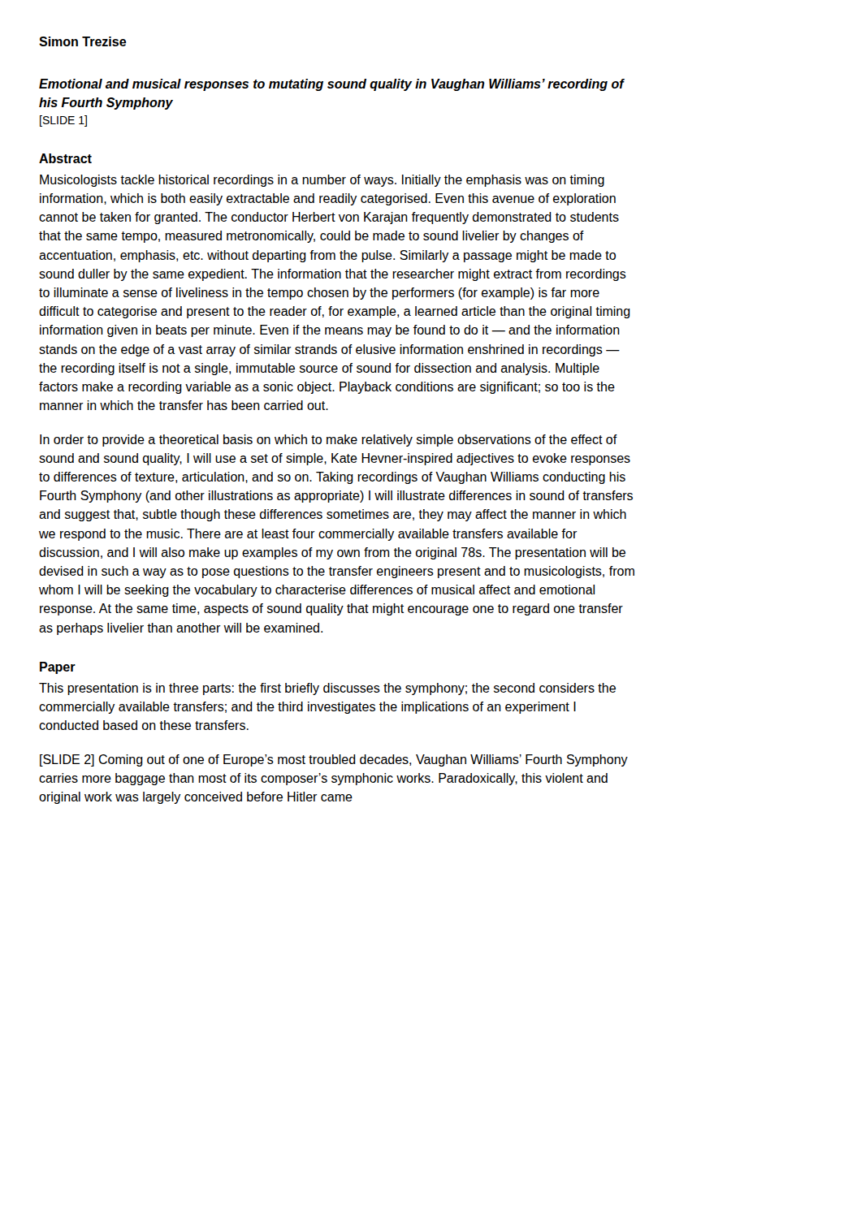Simon Trezise
Emotional and musical responses to mutating sound quality in Vaughan Williams’ recording of his Fourth Symphony
[SLIDE 1]
Abstract
Musicologists tackle historical recordings in a number of ways. Initially the emphasis was on timing information, which is both easily extractable and readily categorised. Even this avenue of exploration cannot be taken for granted. The conductor Herbert von Karajan frequently demonstrated to students that the same tempo, measured metronomically, could be made to sound livelier by changes of accentuation, emphasis, etc. without departing from the pulse. Similarly a passage might be made to sound duller by the same expedient. The information that the researcher might extract from recordings to illuminate a sense of liveliness in the tempo chosen by the performers (for example) is far more difficult to categorise and present to the reader of, for example, a learned article than the original timing information given in beats per minute. Even if the means may be found to do it — and the information stands on the edge of a vast array of similar strands of elusive information enshrined in recordings — the recording itself is not a single, immutable source of sound for dissection and analysis. Multiple factors make a recording variable as a sonic object. Playback conditions are significant; so too is the manner in which the transfer has been carried out.
In order to provide a theoretical basis on which to make relatively simple observations of the effect of sound and sound quality, I will use a set of simple, Kate Hevner-inspired adjectives to evoke responses to differences of texture, articulation, and so on. Taking recordings of Vaughan Williams conducting his Fourth Symphony (and other illustrations as appropriate) I will illustrate differences in sound of transfers and suggest that, subtle though these differences sometimes are, they may affect the manner in which we respond to the music. There are at least four commercially available transfers available for discussion, and I will also make up examples of my own from the original 78s. The presentation will be devised in such a way as to pose questions to the transfer engineers present and to musicologists, from whom I will be seeking the vocabulary to characterise differences of musical affect and emotional response. At the same time, aspects of sound quality that might encourage one to regard one transfer as perhaps livelier than another will be examined.
Paper
This presentation is in three parts: the first briefly discusses the symphony; the second considers the commercially available transfers; and the third investigates the implications of an experiment I conducted based on these transfers.
[SLIDE 2] Coming out of one of Europe’s most troubled decades, Vaughan Williams’ Fourth Symphony carries more baggage than most of its composer’s symphonic works. Paradoxically, this violent and original work was largely conceived before Hitler came